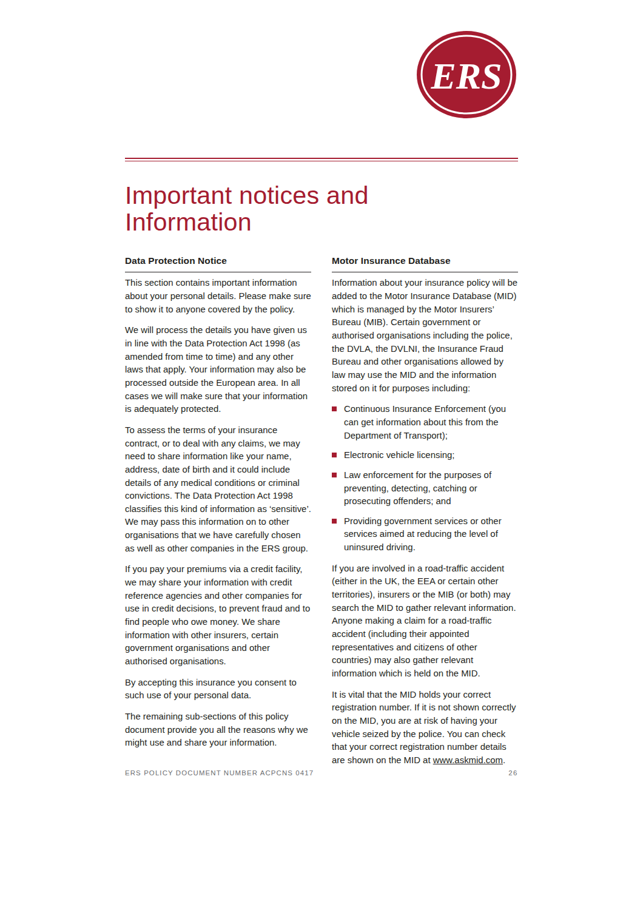ERS
Important notices and
Information
Data Protection Notice
This section contains important information about your personal details. Please make sure to show it to anyone covered by the policy.
We will process the details you have given us in line with the Data Protection Act 1998 (as amended from time to time) and any other laws that apply. Your information may also be processed outside the European area. In all cases we will make sure that your information is adequately protected.
To assess the terms of your insurance contract, or to deal with any claims, we may need to share information like your name, address, date of birth and it could include details of any medical conditions or criminal convictions. The Data Protection Act 1998 classifies this kind of information as ‘sensitive’. We may pass this information on to other organisations that we have carefully chosen as well as other companies in the ERS group.
If you pay your premiums via a credit facility, we may share your information with credit reference agencies and other companies for use in credit decisions, to prevent fraud and to find people who owe money. We share information with other insurers, certain government organisations and other authorised organisations.
By accepting this insurance you consent to such use of your personal data.
The remaining sub-sections of this policy document provide you all the reasons why we might use and share your information.
Motor Insurance Database
Information about your insurance policy will be added to the Motor Insurance Database (MID) which is managed by the Motor Insurers’ Bureau (MIB). Certain government or authorised organisations including the police, the DVLA, the DVLNI, the Insurance Fraud Bureau and other organisations allowed by law may use the MID and the information stored on it for purposes including:
Continuous Insurance Enforcement (you can get information about this from the Department of Transport);
Electronic vehicle licensing;
Law enforcement for the purposes of preventing, detecting, catching or prosecuting offenders; and
Providing government services or other services aimed at reducing the level of uninsured driving.
If you are involved in a road-traffic accident (either in the UK, the EEA or certain other territories), insurers or the MIB (or both) may search the MID to gather relevant information. Anyone making a claim for a road-traffic accident (including their appointed representatives and citizens of other countries) may also gather relevant information which is held on the MID.
It is vital that the MID holds your correct registration number. If it is not shown correctly on the MID, you are at risk of having your vehicle seized by the police. You can check that your correct registration number details are shown on the MID at www.askmid.com.
ERS Policy Document Number ACPCNS 0417 26